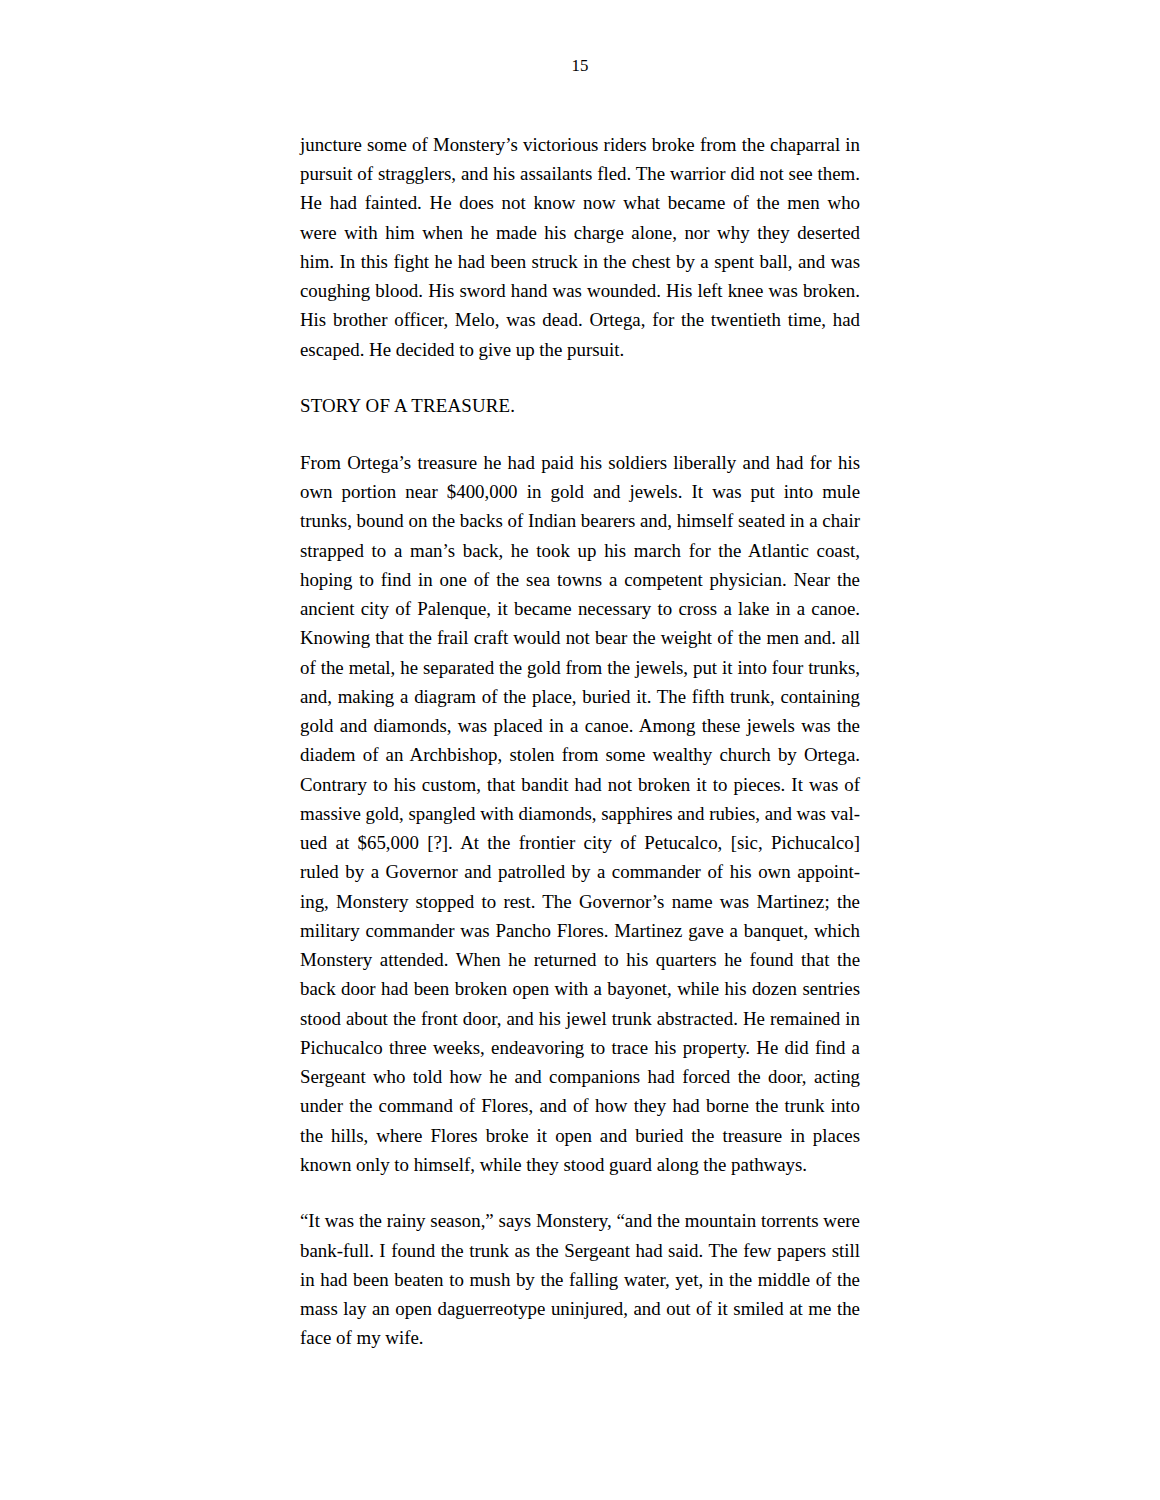15
juncture some of Monstery’s victorious riders broke from the chaparral in pursuit of stragglers, and his assailants fled. The warrior did not see them. He had fainted. He does not know now what became of the men who were with him when he made his charge alone, nor why they deserted him. In this fight he had been struck in the chest by a spent ball, and was coughing blood. His sword hand was wounded. His left knee was broken. His brother officer, Melo, was dead. Ortega, for the twentieth time, had escaped. He decided to give up the pursuit.
STORY OF A TREASURE.
From Ortega’s treasure he had paid his soldiers liberally and had for his own portion near $400,000 in gold and jewels. It was put into mule trunks, bound on the backs of Indian bearers and, himself seated in a chair strapped to a man’s back, he took up his march for the Atlantic coast, hoping to find in one of the sea towns a competent physician. Near the ancient city of Palenque, it became necessary to cross a lake in a canoe. Knowing that the frail craft would not bear the weight of the men and. all of the metal, he separated the gold from the jewels, put it into four trunks, and, making a diagram of the place, buried it. The fifth trunk, containing gold and diamonds, was placed in a canoe. Among these jewels was the diadem of an Archbishop, stolen from some wealthy church by Ortega. Contrary to his custom, that bandit had not broken it to pieces. It was of massive gold, spangled with diamonds, sapphires and rubies, and was valued at $65,000 [?]. At the frontier city of Petucalco, [sic, Pichucalco] ruled by a Governor and patrolled by a commander of his own appointing, Monstery stopped to rest. The Governor’s name was Martinez; the military commander was Pancho Flores. Martinez gave a banquet, which Monstery attended. When he returned to his quarters he found that the back door had been broken open with a bayonet, while his dozen sentries stood about the front door, and his jewel trunk abstracted. He remained in Pichucalco three weeks, endeavoring to trace his property. He did find a Sergeant who told how he and companions had forced the door, acting under the command of Flores, and of how they had borne the trunk into the hills, where Flores broke it open and buried the treasure in places known only to himself, while they stood guard along the pathways.
“It was the rainy season,” says Monstery, “and the mountain torrents were bank-full. I found the trunk as the Sergeant had said. The few papers still in had been beaten to mush by the falling water, yet, in the middle of the mass lay an open daguerreotype uninjured, and out of it smiled at me the face of my wife.